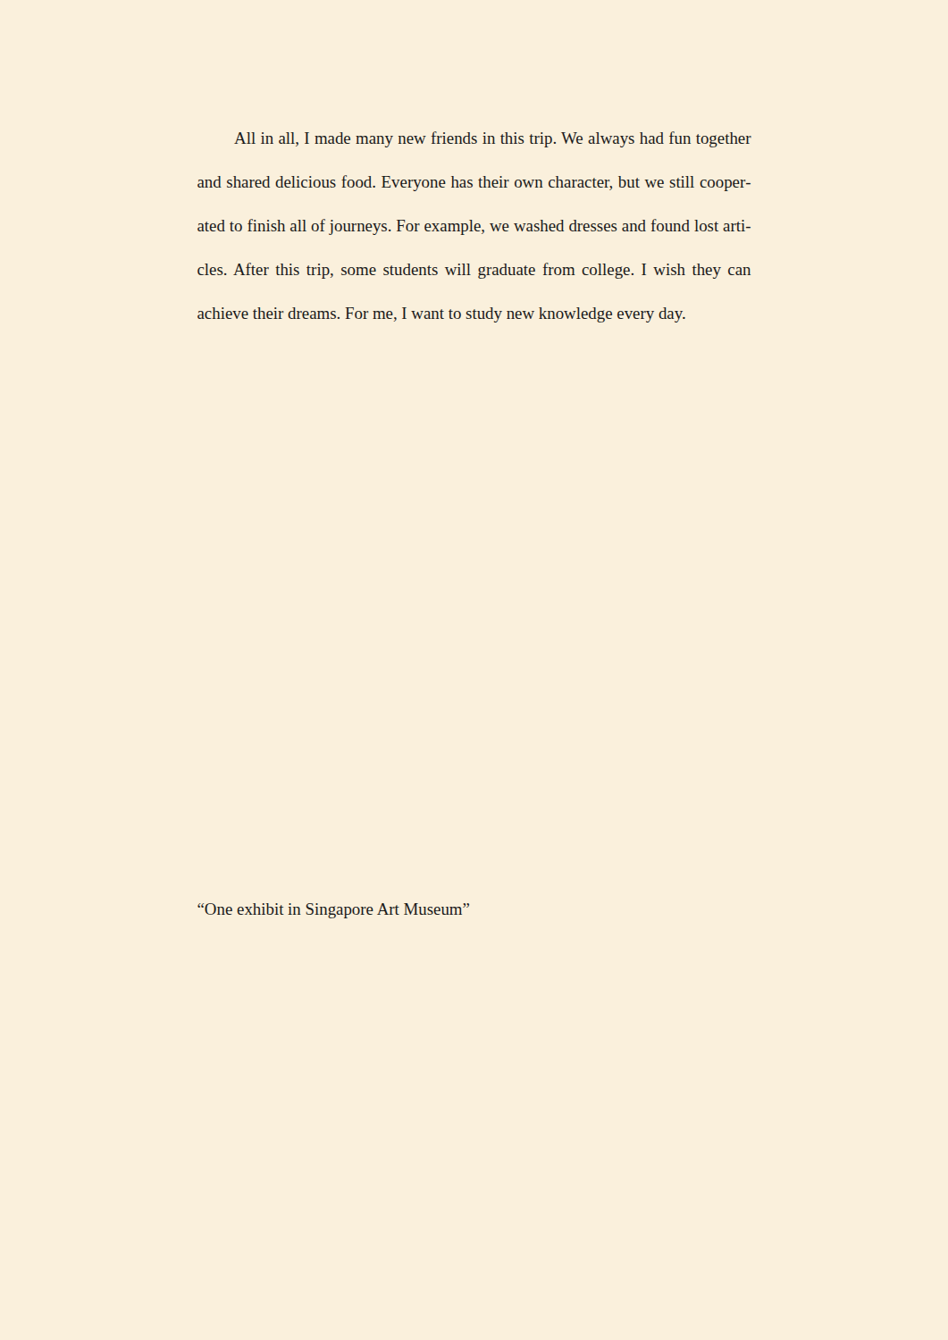All in all, I made many new friends in this trip. We always had fun together and shared delicious food. Everyone has their own character, but we still cooperated to finish all of journeys. For example, we washed dresses and found lost articles. After this trip, some students will graduate from college. I wish they can achieve their dreams. For me, I want to study new knowledge every day.
“One exhibit in Singapore Art Museum”